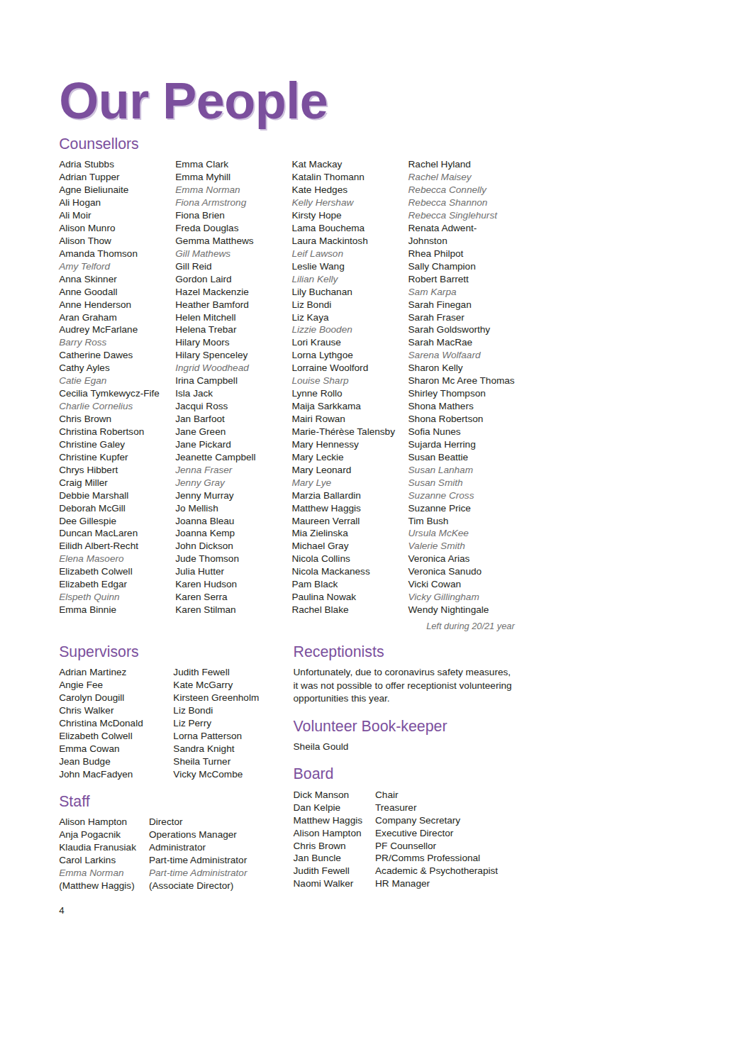Our People
Counsellors
Adria Stubbs
Adrian Tupper
Agne Bieliunaite
Ali Hogan
Ali Moir
Alison Munro
Alison Thow
Amanda Thomson
Amy Telford
Anna Skinner
Anne Goodall
Anne Henderson
Aran Graham
Audrey McFarlane
Barry Ross
Catherine Dawes
Cathy Ayles
Catie Egan
Cecilia Tymkewycz-Fife
Charlie Cornelius
Chris Brown
Christina Robertson
Christine Galey
Christine Kupfer
Chrys Hibbert
Craig Miller
Debbie Marshall
Deborah McGill
Dee Gillespie
Duncan MacLaren
Eilidh Albert-Recht
Elena Masoero
Elizabeth Colwell
Elizabeth Edgar
Elspeth Quinn
Emma Binnie
Emma Clark
Emma Myhill
Emma Norman
Fiona Armstrong
Fiona Brien
Freda Douglas
Gemma Matthews
Gill Mathews
Gill Reid
Gordon Laird
Hazel Mackenzie
Heather Bamford
Helen Mitchell
Helena Trebar
Hilary Moors
Hilary Spenceley
Ingrid Woodhead
Irina Campbell
Isla Jack
Jacqui Ross
Jan Barfoot
Jane Green
Jane Pickard
Jeanette Campbell
Jenna Fraser
Jenny Gray
Jenny Murray
Jo Mellish
Joanna Bleau
Joanna Kemp
John Dickson
Jude Thomson
Julia Hutter
Karen Hudson
Karen Serra
Karen Stilman
Kat Mackay
Katalin Thomann
Kate Hedges
Kelly Hershaw
Kirsty Hope
Lama Bouchema
Laura Mackintosh
Leif Lawson
Leslie Wang
Lilian Kelly
Lily Buchanan
Liz Bondi
Liz Kaya
Lizzie Booden
Lori Krause
Lorna Lythgoe
Lorraine Woolford
Louise Sharp
Lynne Rollo
Maija Sarkkama
Mairi Rowan
Marie-Thérèse Talensby
Mary Hennessy
Mary Leckie
Mary Leonard
Mary Lye
Marzia Ballardin
Matthew Haggis
Maureen Verrall
Mia Zielinska
Michael Gray
Nicola Collins
Nicola Mackaness
Pam Black
Paulina Nowak
Rachel Blake
Rachel Hyland
Rachel Maisey
Rebecca Connelly
Rebecca Shannon
Rebecca Singlehurst
Renata Adwent-Johnston
Rhea Philpot
Sally Champion
Robert Barrett
Sam Karpa
Sarah Finegan
Sarah Fraser
Sarah Goldsworthy
Sarah MacRae
Sarena Wolfaard
Sharon Kelly
Sharon Mc Aree Thomas
Shirley Thompson
Shona Mathers
Shona Robertson
Sofia Nunes
Sujarda Herring
Susan Beattie
Susan Lanham
Susan Smith
Suzanne Cross
Suzanne Price
Tim Bush
Ursula McKee
Valerie Smith
Veronica Arias
Veronica Sanudo
Vicki Cowan
Vicky Gillingham
Wendy Nightingale
Left during 20/21 year
Supervisors
Adrian Martinez
Angie Fee
Carolyn Dougill
Chris Walker
Christina McDonald
Elizabeth Colwell
Emma Cowan
Jean Budge
John MacFadyen
Judith Fewell
Kate McGarry
Kirsteen Greenholm
Liz Bondi
Liz Perry
Lorna Patterson
Sandra Knight
Sheila Turner
Vicky McCombe
Staff
| Alison Hampton | Director |
| Anja Pogacnik | Operations Manager |
| Klaudia Franusiak | Administrator |
| Carol Larkins | Part-time Administrator |
| Emma Norman | Part-time Administrator |
| (Matthew Haggis) | (Associate Director) |
Receptionists
Unfortunately, due to coronavirus safety measures, it was not possible to offer receptionist volunteering opportunities this year.
Volunteer Book-keeper
Sheila Gould
Board
| Dick Manson | Chair |
| Dan Kelpie | Treasurer |
| Matthew Haggis | Company Secretary |
| Alison Hampton | Executive Director |
| Chris Brown | PF Counsellor |
| Jan Buncle | PR/Comms Professional |
| Judith Fewell | Academic & Psychotherapist |
| Naomi Walker | HR Manager |
4